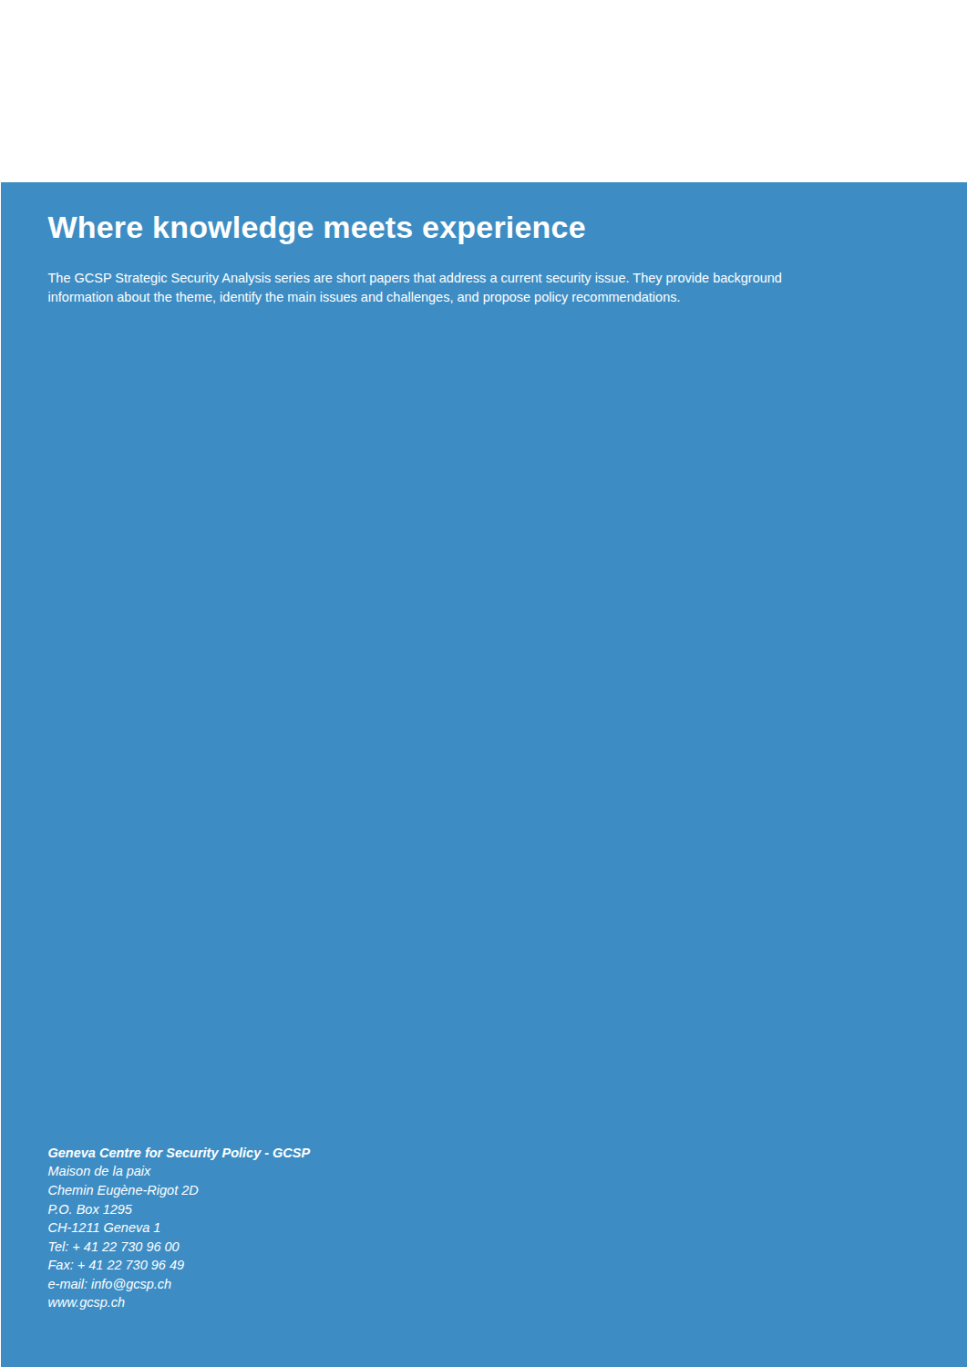Where knowledge meets experience
The GCSP Strategic Security Analysis series are short papers that address a current security issue. They provide background information about the theme, identify the main issues and challenges, and propose policy recommendations.
Geneva Centre for Security Policy - GCSP
Maison de la paix
Chemin Eugène-Rigot 2D
P.O. Box 1295
CH-1211 Geneva 1
Tel: + 41 22 730 96 00
Fax: + 41 22 730 96 49
e-mail: info@gcsp.ch
www.gcsp.ch